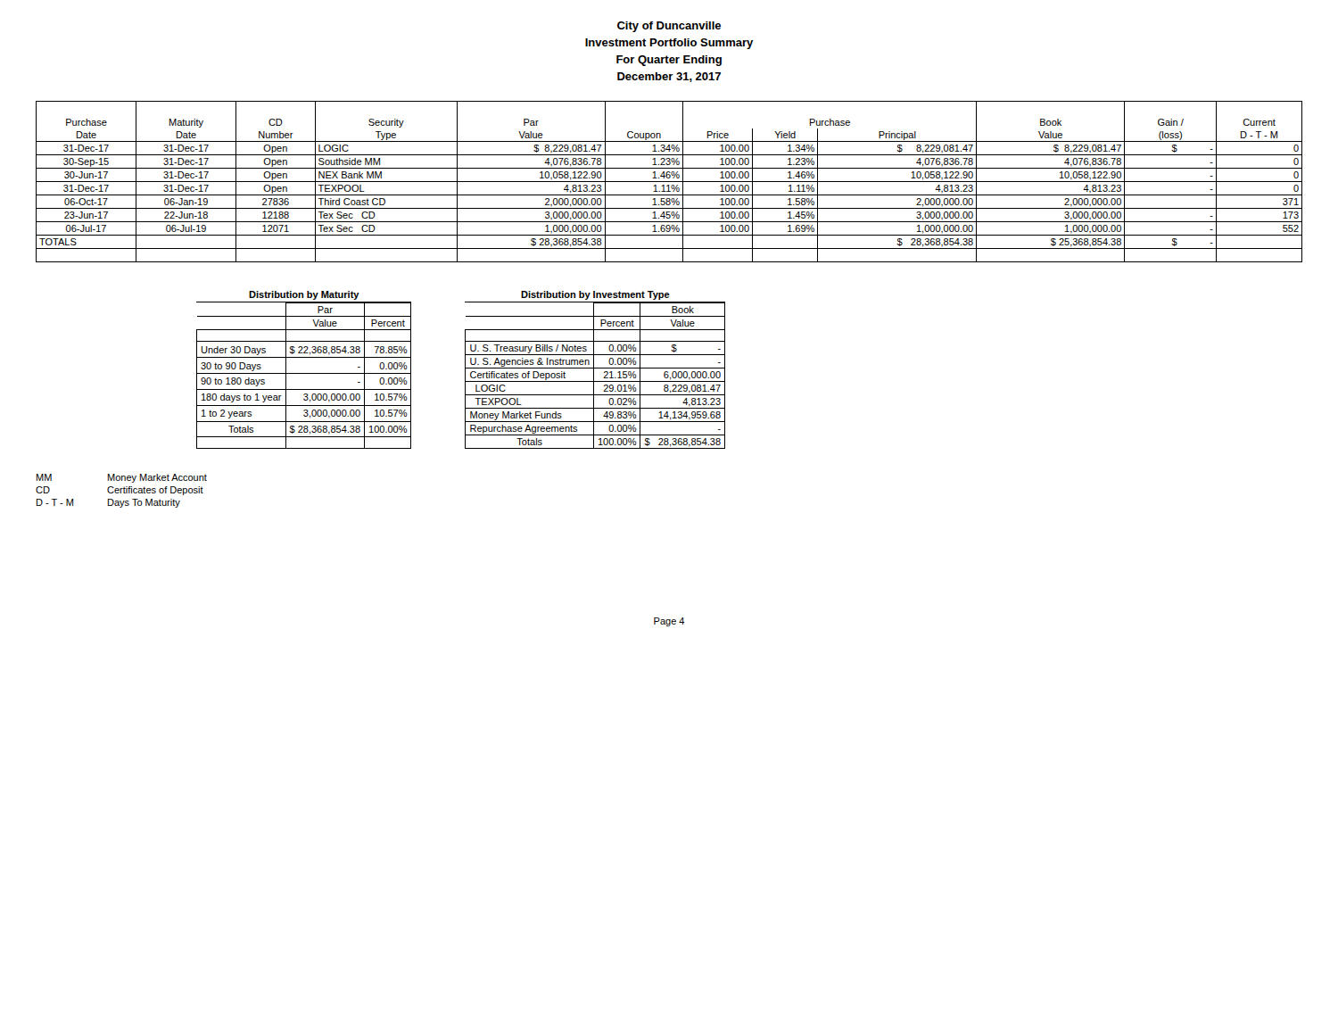City of Duncanville
Investment Portfolio Summary
For Quarter Ending
December 31, 2017
| Purchase | Maturity | CD | Security | Par | | Purchase | Book | Gain / | Current |
| --- | --- | --- | --- | --- | --- | --- | --- | --- | --- |
| Date | Date | Number | Type | Value | Coupon | Price | Yield | Principal | Value | (loss) | D - T - M |
| 31-Dec-17 | 31-Dec-17 | Open | LOGIC | $ 8,229,081.47 | 1.34% | 100.00 | 1.34% | $ 8,229,081.47 | $ 8,229,081.47 | $ - | 0 |
| 30-Sep-15 | 31-Dec-17 | Open | Southside MM | 4,076,836.78 | 1.23% | 100.00 | 1.23% | 4,076,836.78 | 4,076,836.78 | - | 0 |
| 30-Jun-17 | 31-Dec-17 | Open | NEX Bank MM | 10,058,122.90 | 1.46% | 100.00 | 1.46% | 10,058,122.90 | 10,058,122.90 | - | 0 |
| 31-Dec-17 | 31-Dec-17 | Open | TEXPOOL | 4,813.23 | 1.11% | 100.00 | 1.11% | 4,813.23 | 4,813.23 | - | 0 |
| 06-Oct-17 | 06-Jan-19 | 27836 | Third Coast CD | 2,000,000.00 | 1.58% | 100.00 | 1.58% | 2,000,000.00 | 2,000,000.00 | | 371 |
| 23-Jun-17 | 22-Jun-18 | 12188 | Tex Sec CD | 3,000,000.00 | 1.45% | 100.00 | 1.45% | 3,000,000.00 | 3,000,000.00 | - | 173 |
| 06-Jul-17 | 06-Jul-19 | 12071 | Tex Sec CD | 1,000,000.00 | 1.69% | 100.00 | 1.69% | 1,000,000.00 | 1,000,000.00 | - | 552 |
| TOTALS | | | | $ 28,368,854.38 | | | | $ 28,368,854.38 | $ 25,368,854.38 | $ - | |
Distribution by Maturity
| | Par | |
| --- | --- | --- |
| | Value | Percent |
| Under 30 Days | $ 22,368,854.38 | 78.85% |
| 30 to 90 Days | - | 0.00% |
| 90 to 180 days | - | 0.00% |
| 180 days to 1 year | 3,000,000.00 | 10.57% |
| 1 to 2 years | 3,000,000.00 | 10.57% |
| Totals | $ 28,368,854.38 | 100.00% |
Distribution by Investment Type
| | | Book |
| --- | --- | --- |
| | Percent | Value |
| U. S. Treasury Bills / Notes | 0.00% | $ - |
| U. S. Agencies & Instrumen | 0.00% | - |
| Certificates of Deposit | 21.15% | 6,000,000.00 |
| LOGIC | 29.01% | 8,229,081.47 |
| TEXPOOL | 0.02% | 4,813.23 |
| Money Market Funds | 49.83% | 14,134,959.68 |
| Repurchase Agreements | 0.00% | - |
| Totals | 100.00% | $ 28,368,854.38 |
| MM | Money Market Account |
| CD | Certificates of Deposit |
| D - T - M | Days To Maturity |
Page 4